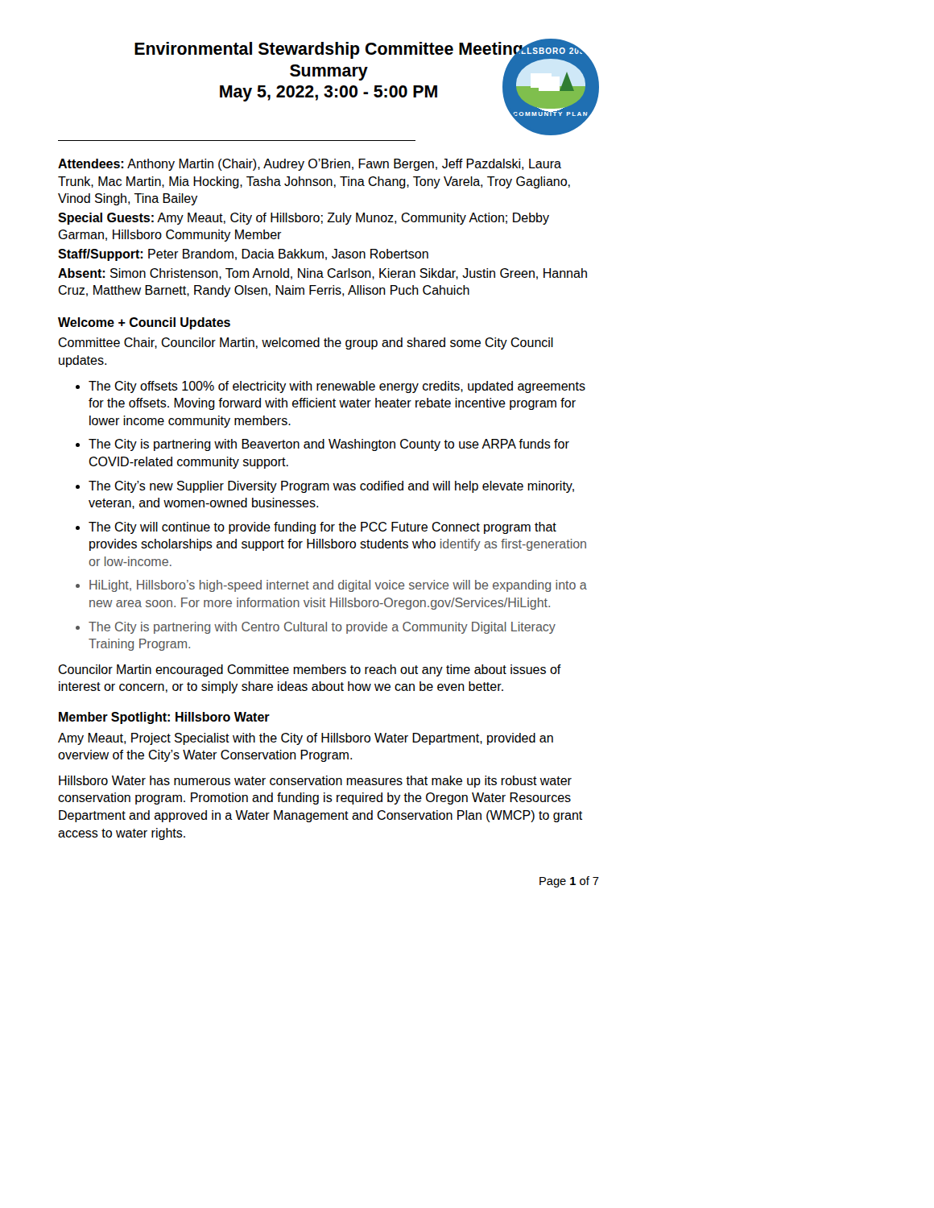HILLSBORO 2035
COMMUNITY PLAN
Environmental Stewardship Committee Meeting Summary
May 5, 2022, 3:00 - 5:00 PM
Attendees: Anthony Martin (Chair), Audrey O’Brien, Fawn Bergen, Jeff Pazdalski, Laura Trunk, Mac Martin, Mia Hocking, Tasha Johnson, Tina Chang, Tony Varela, Troy Gagliano, Vinod Singh, Tina Bailey
Special Guests: Amy Meaut, City of Hillsboro; Zuly Munoz, Community Action; Debby Garman, Hillsboro Community Member
Staff/Support: Peter Brandom, Dacia Bakkum, Jason Robertson
Absent: Simon Christenson, Tom Arnold, Nina Carlson, Kieran Sikdar, Justin Green, Hannah Cruz, Matthew Barnett, Randy Olsen, Naim Ferris, Allison Puch Cahuich
Welcome + Council Updates
Committee Chair, Councilor Martin, welcomed the group and shared some City Council updates.
The City offsets 100% of electricity with renewable energy credits, updated agreements for the offsets. Moving forward with efficient water heater rebate incentive program for lower income community members.
The City is partnering with Beaverton and Washington County to use ARPA funds for COVID-related community support.
The City’s new Supplier Diversity Program was codified and will help elevate minority, veteran, and women-owned businesses.
The City will continue to provide funding for the PCC Future Connect program that provides scholarships and support for Hillsboro students who identify as first-generation or low-income.
HiLight, Hillsboro’s high-speed internet and digital voice service will be expanding into a new area soon. For more information visit Hillsboro-Oregon.gov/Services/HiLight.
The City is partnering with Centro Cultural to provide a Community Digital Literacy Training Program.
Councilor Martin encouraged Committee members to reach out any time about issues of interest or concern, or to simply share ideas about how we can be even better.
Member Spotlight: Hillsboro Water
Amy Meaut, Project Specialist with the City of Hillsboro Water Department, provided an overview of the City’s Water Conservation Program.
Hillsboro Water has numerous water conservation measures that make up its robust water conservation program. Promotion and funding is required by the Oregon Water Resources Department and approved in a Water Management and Conservation Plan (WMCP) to grant access to water rights.
Page 1 of 7